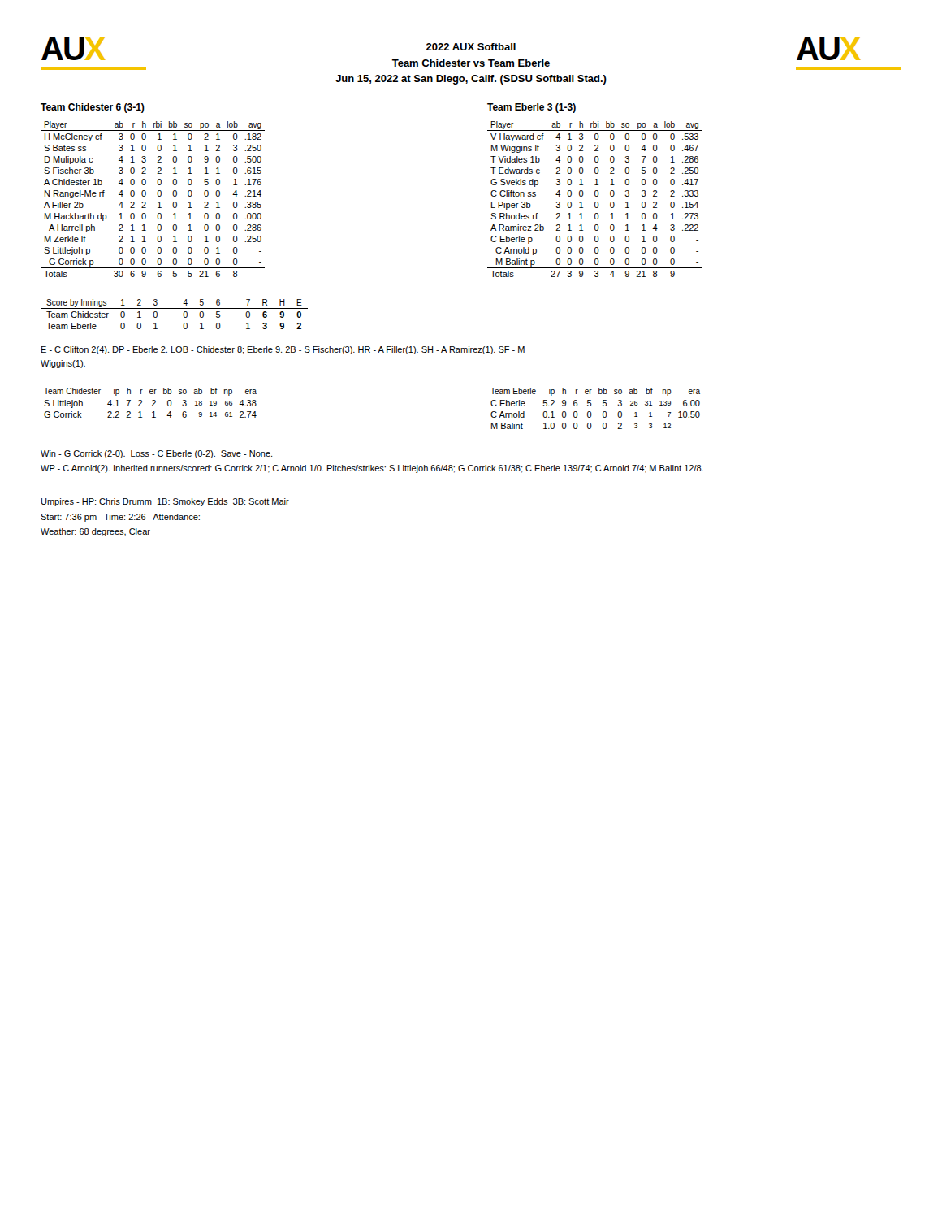AUX
2022 AUX Softball
Team Chidester vs Team Eberle
Jun 15, 2022 at San Diego, Calif. (SDSU Softball Stad.)
AUX
Team Chidester 6 (3-1)
| Player | ab | r | h | rbi | bb | so | po | a | lob | avg |
| --- | --- | --- | --- | --- | --- | --- | --- | --- | --- | --- |
| H McCleney cf | 3 | 0 | 0 | 1 | 1 | 0 | 2 | 1 | 0 | .182 |
| S Bates ss | 3 | 1 | 0 | 0 | 1 | 1 | 1 | 2 | 3 | .250 |
| D Mulipola c | 4 | 1 | 3 | 2 | 0 | 0 | 9 | 0 | 0 | .500 |
| S Fischer 3b | 3 | 0 | 2 | 2 | 1 | 1 | 1 | 1 | 0 | .615 |
| A Chidester 1b | 4 | 0 | 0 | 0 | 0 | 0 | 5 | 0 | 1 | .176 |
| N Rangel-Me rf | 4 | 0 | 0 | 0 | 0 | 0 | 0 | 0 | 4 | .214 |
| A Filler 2b | 4 | 2 | 2 | 1 | 0 | 1 | 2 | 1 | 0 | .385 |
| M Hackbarth dp | 1 | 0 | 0 | 0 | 1 | 1 | 0 | 0 | 0 | .000 |
| A Harrell ph | 2 | 1 | 1 | 0 | 0 | 1 | 0 | 0 | 0 | .286 |
| M Zerkle lf | 2 | 1 | 1 | 0 | 1 | 0 | 1 | 0 | 0 | .250 |
| S Littlejoh p | 0 | 0 | 0 | 0 | 0 | 0 | 0 | 1 | 0 | - |
| G Corrick p | 0 | 0 | 0 | 0 | 0 | 0 | 0 | 0 | 0 | - |
| Totals | 30 | 6 | 9 | 6 | 5 | 5 | 21 | 6 | 8 | |
Team Eberle 3 (1-3)
| Player | ab | r | h | rbi | bb | so | po | a | lob | avg |
| --- | --- | --- | --- | --- | --- | --- | --- | --- | --- | --- |
| V Hayward cf | 4 | 1 | 3 | 0 | 0 | 0 | 0 | 0 | 0 | .533 |
| M Wiggins lf | 3 | 0 | 2 | 2 | 0 | 0 | 4 | 0 | 0 | .467 |
| T Vidales 1b | 4 | 0 | 0 | 0 | 0 | 3 | 7 | 0 | 1 | .286 |
| T Edwards c | 2 | 0 | 0 | 0 | 2 | 0 | 5 | 0 | 2 | .250 |
| G Svekis dp | 3 | 0 | 1 | 1 | 1 | 0 | 0 | 0 | 0 | .417 |
| C Clifton ss | 4 | 0 | 0 | 0 | 0 | 3 | 3 | 2 | 2 | .333 |
| L Piper 3b | 3 | 0 | 1 | 0 | 0 | 1 | 0 | 2 | 0 | .154 |
| S Rhodes rf | 2 | 1 | 1 | 0 | 1 | 1 | 0 | 0 | 1 | .273 |
| A Ramirez 2b | 2 | 1 | 1 | 0 | 0 | 1 | 1 | 4 | 3 | .222 |
| C Eberle p | 0 | 0 | 0 | 0 | 0 | 0 | 1 | 0 | 0 | - |
| C Arnold p | 0 | 0 | 0 | 0 | 0 | 0 | 0 | 0 | 0 | - |
| M Balint p | 0 | 0 | 0 | 0 | 0 | 0 | 0 | 0 | 0 | - |
| Totals | 27 | 3 | 9 | 3 | 4 | 9 | 21 | 8 | 9 | |
| Score by Innings | 1 | 2 | 3 | | 4 | 5 | 6 | | 7 | R | H | E |
| --- | --- | --- | --- | --- | --- | --- | --- | --- | --- | --- | --- | --- |
| Team Chidester | 0 | 1 | 0 | | 0 | 0 | 5 | | 0 | 6 | 9 | 0 |
| Team Eberle | 0 | 0 | 1 | | 0 | 1 | 0 | | 1 | 3 | 9 | 2 |
E - C Clifton 2(4). DP - Eberle 2. LOB - Chidester 8; Eberle 9. 2B - S Fischer(3). HR - A Filler(1). SH - A Ramirez(1). SF - M Wiggins(1).
| Team Chidester | ip | h | r | er | bb | so | ab | bf | np | era |
| --- | --- | --- | --- | --- | --- | --- | --- | --- | --- | --- |
| S Littlejoh | 4.1 | 7 | 2 | 2 | 0 | 3 | 18 | 19 | 66 | 4.38 |
| G Corrick | 2.2 | 2 | 1 | 1 | 4 | 6 | 9 | 14 | 61 | 2.74 |
| Team Eberle | ip | h | r | er | bb | so | ab | bf | np | era |
| --- | --- | --- | --- | --- | --- | --- | --- | --- | --- | --- |
| C Eberle | 5.2 | 9 | 6 | 5 | 5 | 3 | 26 | 31 | 139 | 6.00 |
| C Arnold | 0.1 | 0 | 0 | 0 | 0 | 0 | 1 | 1 | 7 | 10.50 |
| M Balint | 1.0 | 0 | 0 | 0 | 0 | 2 | 3 | 3 | 12 | - |
Win - G Corrick (2-0). Loss - C Eberle (0-2). Save - None.
WP - C Arnold(2). Inherited runners/scored: G Corrick 2/1; C Arnold 1/0. Pitches/strikes: S Littlejoh 66/48; G Corrick 61/38; C Eberle 139/74; C Arnold 7/4; M Balint 12/8.
Umpires - HP: Chris Drumm 1B: Smokey Edds 3B: Scott Mair
Start: 7:36 pm Time: 2:26 Attendance:
Weather: 68 degrees, Clear